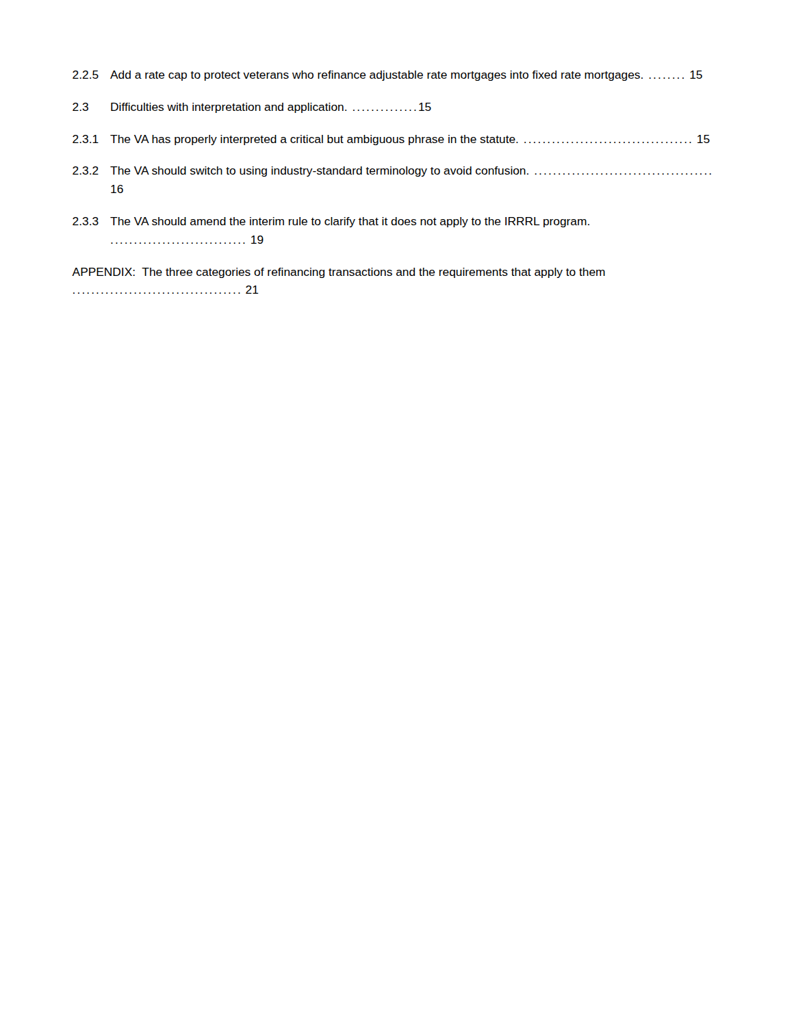2.2.5 Add a rate cap to protect veterans who refinance adjustable rate mortgages into fixed rate mortgages. ........ 15
2.3 Difficulties with interpretation and application. .............. 15
2.3.1 The VA has properly interpreted a critical but ambiguous phrase in the statute. .................................... 15
2.3.2 The VA should switch to using industry-standard terminology to avoid confusion. ...................................... 16
2.3.3 The VA should amend the interim rule to clarify that it does not apply to the IRRRL program. ............................. 19
APPENDIX: The three categories of refinancing transactions and the requirements that apply to them .................................... 21